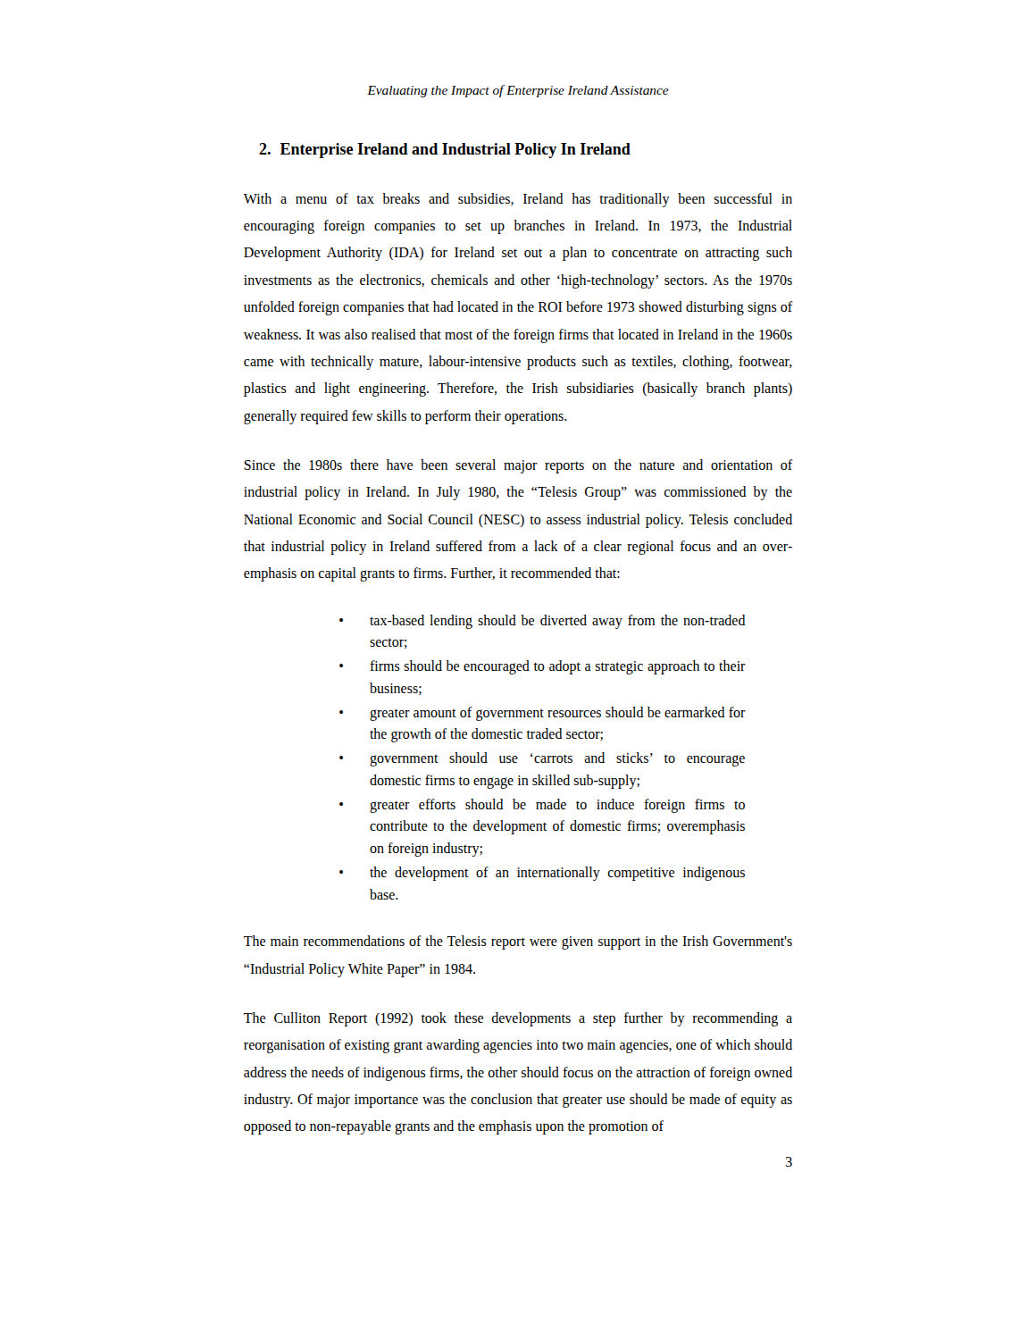Evaluating the Impact of Enterprise Ireland Assistance
2. Enterprise Ireland and Industrial Policy In Ireland
With a menu of tax breaks and subsidies, Ireland has traditionally been successful in encouraging foreign companies to set up branches in Ireland. In 1973, the Industrial Development Authority (IDA) for Ireland set out a plan to concentrate on attracting such investments as the electronics, chemicals and other ‘high-technology’ sectors. As the 1970s unfolded foreign companies that had located in the ROI before 1973 showed disturbing signs of weakness. It was also realised that most of the foreign firms that located in Ireland in the 1960s came with technically mature, labour-intensive products such as textiles, clothing, footwear, plastics and light engineering. Therefore, the Irish subsidiaries (basically branch plants) generally required few skills to perform their operations.
Since the 1980s there have been several major reports on the nature and orientation of industrial policy in Ireland. In July 1980, the “Telesis Group” was commissioned by the National Economic and Social Council (NESC) to assess industrial policy. Telesis concluded that industrial policy in Ireland suffered from a lack of a clear regional focus and an over-emphasis on capital grants to firms. Further, it recommended that:
tax-based lending should be diverted away from the non-traded sector;
firms should be encouraged to adopt a strategic approach to their business;
greater amount of government resources should be earmarked for the growth of the domestic traded sector;
government should use ‘carrots and sticks’ to encourage domestic firms to engage in skilled sub-supply;
greater efforts should be made to induce foreign firms to contribute to the development of domestic firms; overemphasis on foreign industry;
the development of an internationally competitive indigenous base.
The main recommendations of the Telesis report were given support in the Irish Government's “Industrial Policy White Paper” in 1984.
The Culliton Report (1992) took these developments a step further by recommending a reorganisation of existing grant awarding agencies into two main agencies, one of which should address the needs of indigenous firms, the other should focus on the attraction of foreign owned industry. Of major importance was the conclusion that greater use should be made of equity as opposed to non-repayable grants and the emphasis upon the promotion of
3